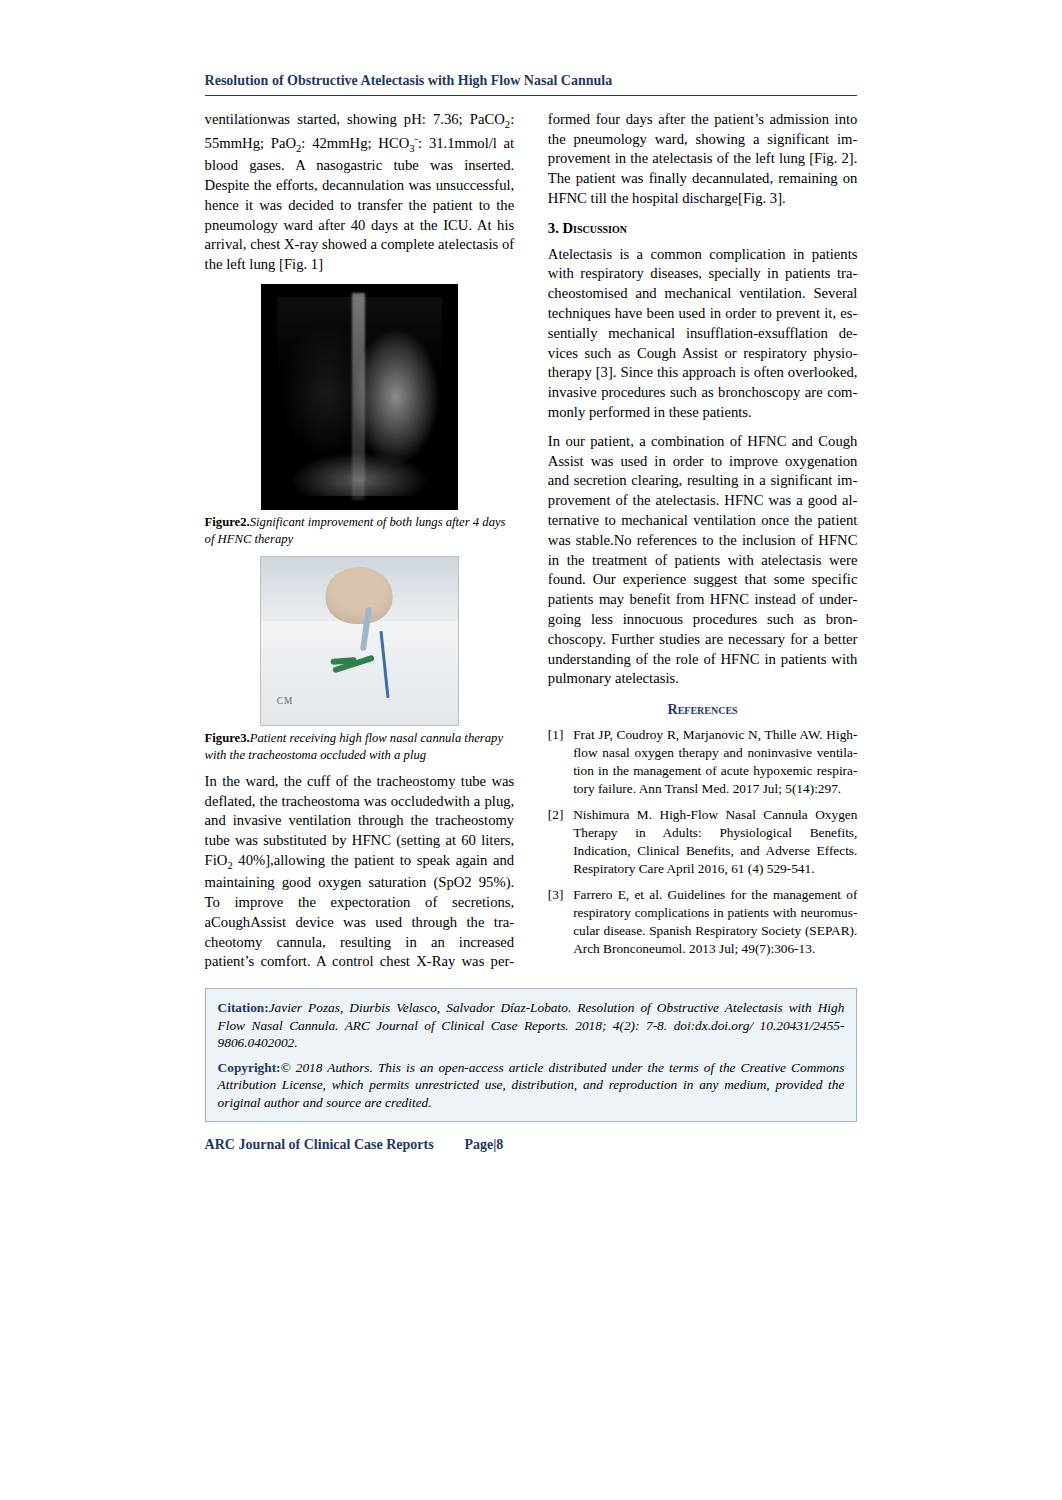Resolution of Obstructive Atelectasis with High Flow Nasal Cannula
ventilationwas started, showing pH: 7.36; PaCO2: 55mmHg; PaO2: 42mmHg; HCO3-: 31.1mmol/l at blood gases. A nasogastric tube was inserted. Despite the efforts, decannulation was unsuccessful, hence it was decided to transfer the patient to the pneumology ward after 40 days at the ICU. At his arrival, chest X-ray showed a complete atelectasis of the left lung [Fig. 1]
Figure2. Significant improvement of both lungs after 4 days of HFNC therapy
CM
Figure3. Patient receiving high flow nasal cannula therapy with the tracheostoma occluded with a plug
In the ward, the cuff of the tracheostomy tube was deflated, the tracheostoma was occludedwith a plug, and invasive ventilation through the tracheostomy tube was substituted by HFNC (setting at 60 liters, FiO2 40%],allowing the patient to speak again and maintaining good oxygen saturation (SpO2 95%). To improve the expectoration of secretions, aCoughAssist device was used through the tracheotomy cannula, resulting in an increased patient’s comfort. A control chest X-Ray was performed four days after the patient’s admission into the pneumology ward, showing a significant improvement in the atelectasis of the left lung [Fig. 2]. The patient was finally decannulated, remaining on HFNC till the hospital discharge[Fig. 3].
3. Discussion
Atelectasis is a common complication in patients with respiratory diseases, specially in patients tracheostomised and mechanical ventilation. Several techniques have been used in order to prevent it, essentially mechanical insufflation-exsufflation devices such as Cough Assist or respiratory physiotherapy [3]. Since this approach is often overlooked, invasive procedures such as bronchoscopy are commonly performed in these patients.
In our patient, a combination of HFNC and Cough Assist was used in order to improve oxygenation and secretion clearing, resulting in a significant improvement of the atelectasis. HFNC was a good alternative to mechanical ventilation once the patient was stable.No references to the inclusion of HFNC in the treatment of patients with atelectasis were found. Our experience suggest that some specific patients may benefit from HFNC instead of undergoing less innocuous procedures such as bronchoscopy. Further studies are necessary for a better understanding of the role of HFNC in patients with pulmonary atelectasis.
References
[1] Frat JP, Coudroy R, Marjanovic N, Thille AW. High-flow nasal oxygen therapy and noninvasive ventilation in the management of acute hypoxemic respiratory failure. Ann Transl Med. 2017 Jul; 5(14):297.
[2] Nishimura M. High-Flow Nasal Cannula Oxygen Therapy in Adults: Physiological Benefits, Indication, Clinical Benefits, and Adverse Effects. Respiratory Care April 2016, 61 (4) 529-541.
[3] Farrero E, et al. Guidelines for the management of respiratory complications in patients with neuromuscular disease. Spanish Respiratory Society (SEPAR). Arch Bronconeumol. 2013 Jul; 49(7):306-13.
Citation: Javier Pozas, Diurbis Velasco, Salvador Díaz-Lobato. Resolution of Obstructive Atelectasis with High Flow Nasal Cannula. ARC Journal of Clinical Case Reports. 2018; 4(2): 7-8. doi:dx.doi.org/ 10.20431/2455-9806.0402002.
Copyright:© 2018 Authors. This is an open-access article distributed under the terms of the Creative Commons Attribution License, which permits unrestricted use, distribution, and reproduction in any medium, provided the original author and source are credited.
ARC Journal of Clinical Case ReportsPage|8